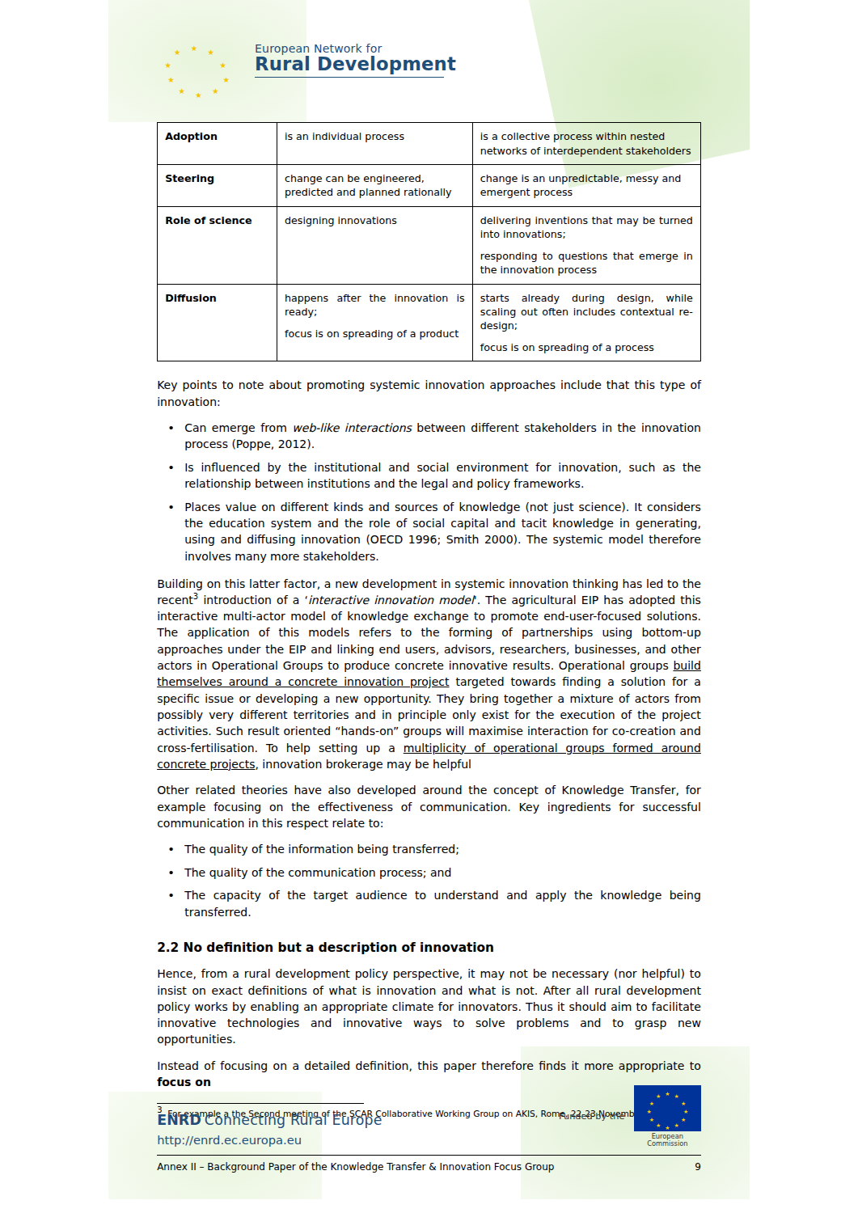★ ★ ★ ★ ★ ★ ★ ★ ★ ★
European Network for
Rural Development
| Adoption | is an individual process | is a collective process within nested networks of interdependent stakeholders |
| Steering | change can be engineered, predicted and planned rationally | change is an unpredictable, messy and emergent process |
| Role of science | designing innovations | delivering inventions that may be turned into innovations; responding to questions that emerge in the innovation process |
| Diffusion | happens after the innovation is ready; focus is on spreading of a product | starts already during design, while scaling out often includes contextual re-design; focus is on spreading of a process |
Key points to note about promoting systemic innovation approaches include that this type of innovation:
Can emerge from web-like interactions between different stakeholders in the innovation process (Poppe, 2012).
Is influenced by the institutional and social environment for innovation, such as the relationship between institutions and the legal and policy frameworks.
Places value on different kinds and sources of knowledge (not just science). It considers the education system and the role of social capital and tacit knowledge in generating, using and diffusing innovation (OECD 1996; Smith 2000). The systemic model therefore involves many more stakeholders.
Building on this latter factor, a new development in systemic innovation thinking has led to the recent3 introduction of a ‘interactive innovation model'. The agricultural EIP has adopted this interactive multi-actor model of knowledge exchange to promote end-user-focused solutions. The application of this models refers to the forming of partnerships using bottom-up approaches under the EIP and linking end users, advisors, researchers, businesses, and other actors in Operational Groups to produce concrete innovative results. Operational groups build themselves around a concrete innovation project targeted towards finding a solution for a specific issue or developing a new opportunity. They bring together a mixture of actors from possibly very different territories and in principle only exist for the execution of the project activities. Such result oriented “hands-on” groups will maximise interaction for co-creation and cross-fertilisation. To help setting up a multiplicity of operational groups formed around concrete projects, innovation brokerage may be helpful
Other related theories have also developed around the concept of Knowledge Transfer, for example focusing on the effectiveness of communication. Key ingredients for successful communication in this respect relate to:
The quality of the information being transferred;
The quality of the communication process; and
The capacity of the target audience to understand and apply the knowledge being transferred.
2.2 No definition but a description of innovation
Hence, from a rural development policy perspective, it may not be necessary (nor helpful) to insist on exact definitions of what is innovation and what is not. After all rural development policy works by enabling an appropriate climate for innovators. Thus it should aim to facilitate innovative technologies and innovative ways to solve problems and to grasp new opportunities.
Instead of focusing on a detailed definition, this paper therefore finds it more appropriate to focus on
3 For example a the Second meeting of the SCAR Collaborative Working Group on AKIS, Rome, 22-23 November 2012.
ENRD Connecting Rural Europe
http://enrd.ec.europa.eu
Funded by the
★ ★ ★ ★ ★ ★ ★ ★ ★ ★ ★ ★
European
Commission
Annex II – Background Paper of the Knowledge Transfer & Innovation Focus Group
9